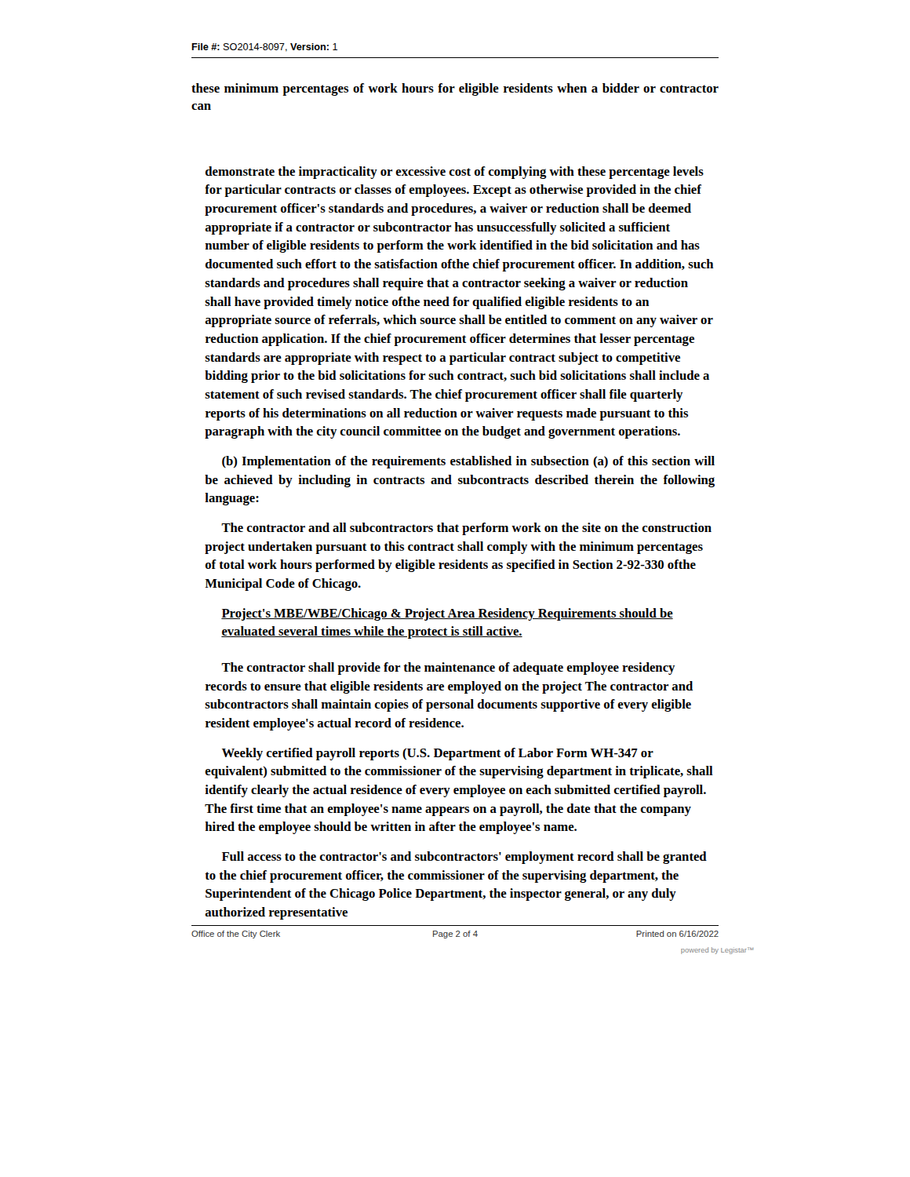File #: SO2014-8097, Version: 1
these minimum percentages of work hours for eligible residents when a bidder or contractor can
demonstrate the impracticality or excessive cost of complying with these percentage levels for particular contracts or classes of employees. Except as otherwise provided in the chief procurement officer's standards and procedures, a waiver or reduction shall be deemed appropriate if a contractor or subcontractor has unsuccessfully solicited a sufficient number of eligible residents to perform the work identified in the bid solicitation and has documented such effort to the satisfaction ofthe chief procurement officer. In addition, such standards and procedures shall require that a contractor seeking a waiver or reduction shall have provided timely notice ofthe need for qualified eligible residents to an appropriate source of referrals, which source shall be entitled to comment on any waiver or reduction application. If the chief procurement officer determines that lesser percentage standards are appropriate with respect to a particular contract subject to competitive bidding prior to the bid solicitations for such contract, such bid solicitations shall include a statement of such revised standards. The chief procurement officer shall file quarterly reports of his determinations on all reduction or waiver requests made pursuant to this paragraph with the city council committee on the budget and government operations.
(b) Implementation of the requirements established in subsection (a) of this section will be achieved by including in contracts and subcontracts described therein the following language:
The contractor and all subcontractors that perform work on the site on the construction project undertaken pursuant to this contract shall comply with the minimum percentages of total work hours performed by eligible residents as specified in Section 2-92-330 ofthe Municipal Code of Chicago.
Project's MBE/WBE/Chicago & Project Area Residency Requirements should be evaluated several times while the protect is still active.
The contractor shall provide for the maintenance of adequate employee residency records to ensure that eligible residents are employed on the project The contractor and subcontractors shall maintain copies of personal documents supportive of every eligible resident employee's actual record of residence.
Weekly certified payroll reports (U.S. Department of Labor Form WH-347 or equivalent) submitted to the commissioner of the supervising department in triplicate, shall identify clearly the actual residence of every employee on each submitted certified payroll. The first time that an employee's name appears on a payroll, the date that the company hired the employee should be written in after the employee's name.
Full access to the contractor's and subcontractors' employment record shall be granted to the chief procurement officer, the commissioner of the supervising department, the Superintendent of the Chicago Police Department, the inspector general, or any duly authorized representative
Office of the City Clerk
Page 2 of 4
Printed on 6/16/2022
powered by Legistar™